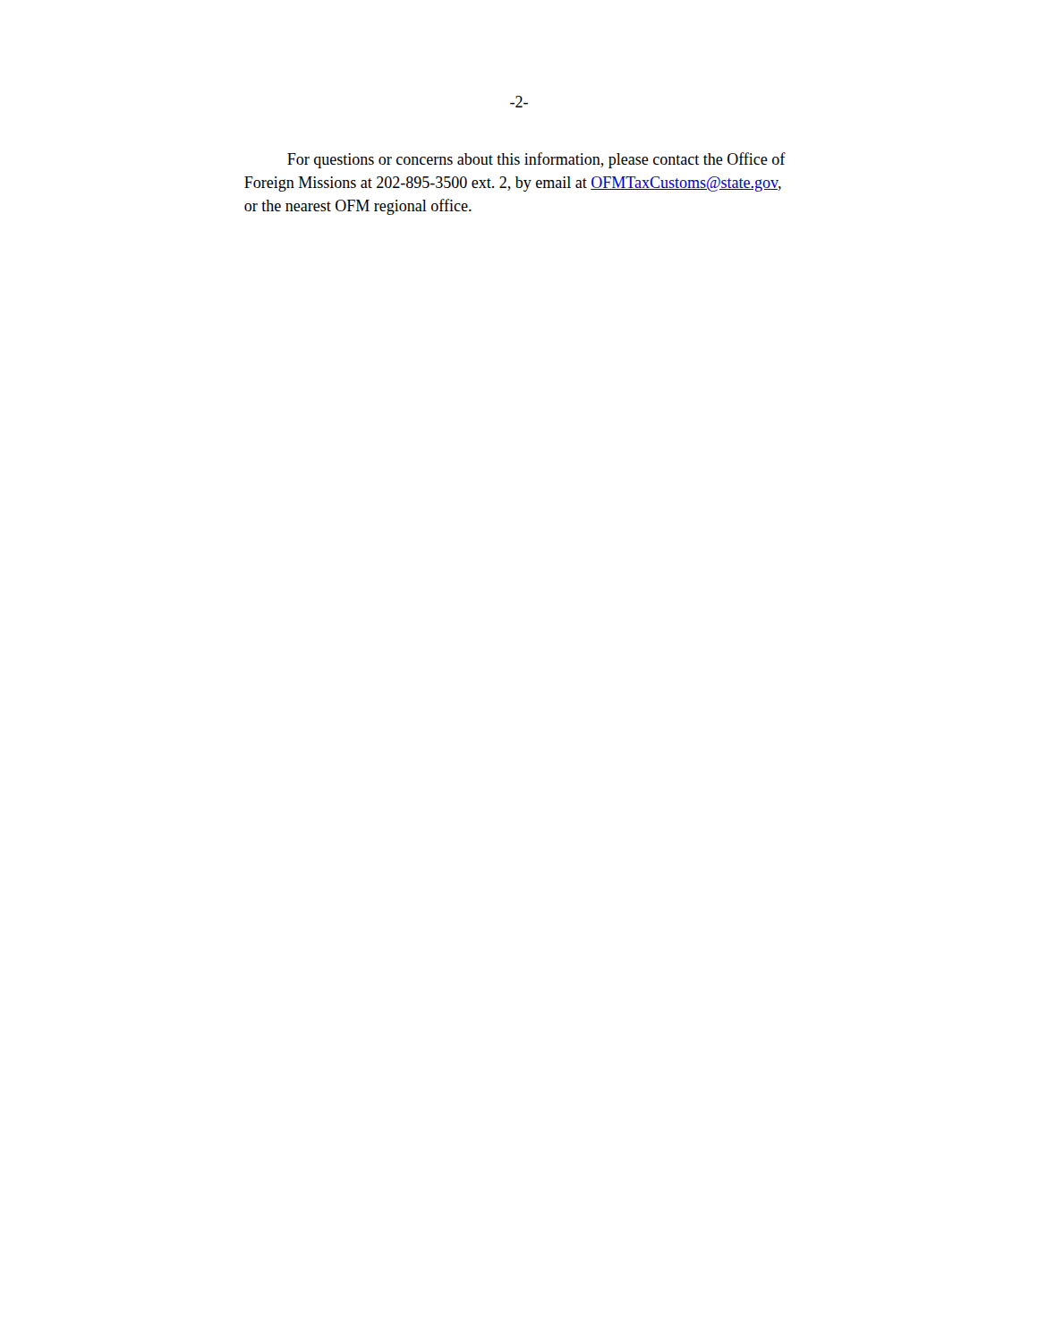-2-
For questions or concerns about this information, please contact the Office of Foreign Missions at 202-895-3500 ext. 2, by email at OFMTaxCustoms@state.gov, or the nearest OFM regional office.